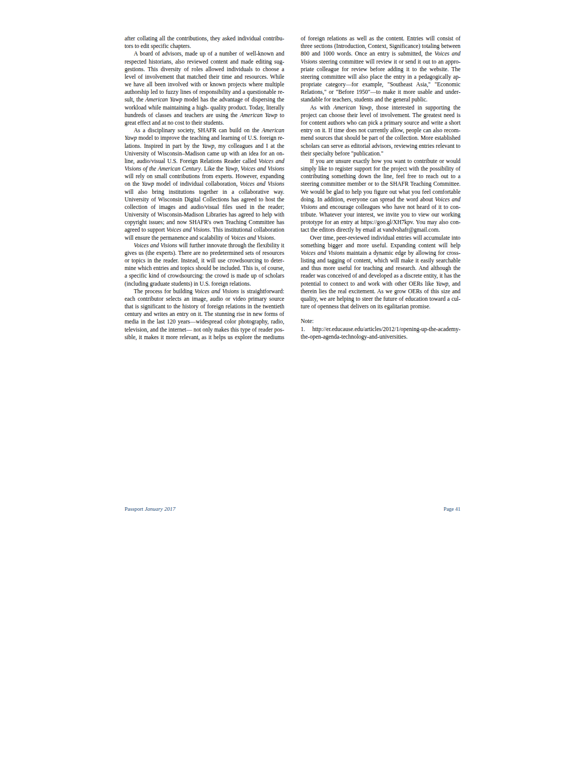after collating all the contributions, they asked individual contributors to edit specific chapters.
A board of advisors, made up of a number of well-known and respected historians, also reviewed content and made editing suggestions. This diversity of roles allowed individuals to choose a level of involvement that matched their time and resources. While we have all been involved with or known projects where multiple authorship led to fuzzy lines of responsibility and a questionable result, the American Yawp model has the advantage of dispersing the workload while maintaining a high- quality product. Today, literally hundreds of classes and teachers are using the American Yawp to great effect and at no cost to their students.
As a disciplinary society, SHAFR can build on the American Yawp model to improve the teaching and learning of U.S. foreign relations. Inspired in part by the Yawp, my colleagues and I at the University of Wisconsin–Madison came up with an idea for an online, audio/visual U.S. Foreign Relations Reader called Voices and Visions of the American Century. Like the Yawp, Voices and Visions will rely on small contributions from experts. However, expanding on the Yawp model of individual collaboration, Voices and Visions will also bring institutions together in a collaborative way. University of Wisconsin Digital Collections has agreed to host the collection of images and audio/visual files used in the reader; University of Wisconsin-Madison Libraries has agreed to help with copyright issues; and now SHAFR's own Teaching Committee has agreed to support Voices and Visions. This institutional collaboration will ensure the permanence and scalability of Voices and Visions.
Voices and Visions will further innovate through the flexibility it gives us (the experts). There are no predetermined sets of resources or topics in the reader. Instead, it will use crowdsourcing to determine which entries and topics should be included. This is, of course, a specific kind of crowdsourcing: the crowd is made up of scholars (including graduate students) in U.S. foreign relations.
The process for building Voices and Visions is straightforward: each contributor selects an image, audio or video primary source that is significant to the history of foreign relations in the twentieth century and writes an entry on it. The stunning rise in new forms of media in the last 120 years—widespread color photography, radio, television, and the internet— not only makes this type of reader possible, it makes it more relevant, as it helps us explore the mediums of foreign relations as well as the content. Entries will consist of three sections (Introduction, Context, Significance) totaling between 800 and 1000 words. Once an entry is submitted, the Voices and Visions steering committee will review it or send it out to an appropriate colleague for review before adding it to the website. The steering committee will also place the entry in a pedagogically appropriate category—for example, "Southeast Asia," "Economic Relations," or "Before 1950"—to make it more usable and understandable for teachers, students and the general public.
As with American Yawp, those interested in supporting the project can choose their level of involvement. The greatest need is for content authors who can pick a primary source and write a short entry on it. If time does not currently allow, people can also recommend sources that should be part of the collection. More established scholars can serve as editorial advisors, reviewing entries relevant to their specialty before "publication."
If you are unsure exactly how you want to contribute or would simply like to register support for the project with the possibility of contributing something down the line, feel free to reach out to a steering committee member or to the SHAFR Teaching Committee. We would be glad to help you figure out what you feel comfortable doing. In addition, everyone can spread the word about Voices and Visions and encourage colleagues who have not heard of it to contribute. Whatever your interest, we invite you to view our working prototype for an entry at https://goo.gl/XH7kpv. You may also contact the editors directly by email at vandvshafr@gmail.com.
Over time, peer-reviewed individual entries will accumulate into something bigger and more useful. Expanding content will help Voices and Visions maintain a dynamic edge by allowing for cross-listing and tagging of content, which will make it easily searchable and thus more useful for teaching and research. And although the reader was conceived of and developed as a discrete entity, it has the potential to connect to and work with other OERs like Yawp, and therein lies the real excitement. As we grow OERs of this size and quality, we are helping to steer the future of education toward a culture of openness that delivers on its egalitarian promise.
Note:
1. http://er.educause.edu/articles/2012/1/opening-up-the-academy-the-open-agenda-technology-and-universities.
Passport January 2017
Page 41